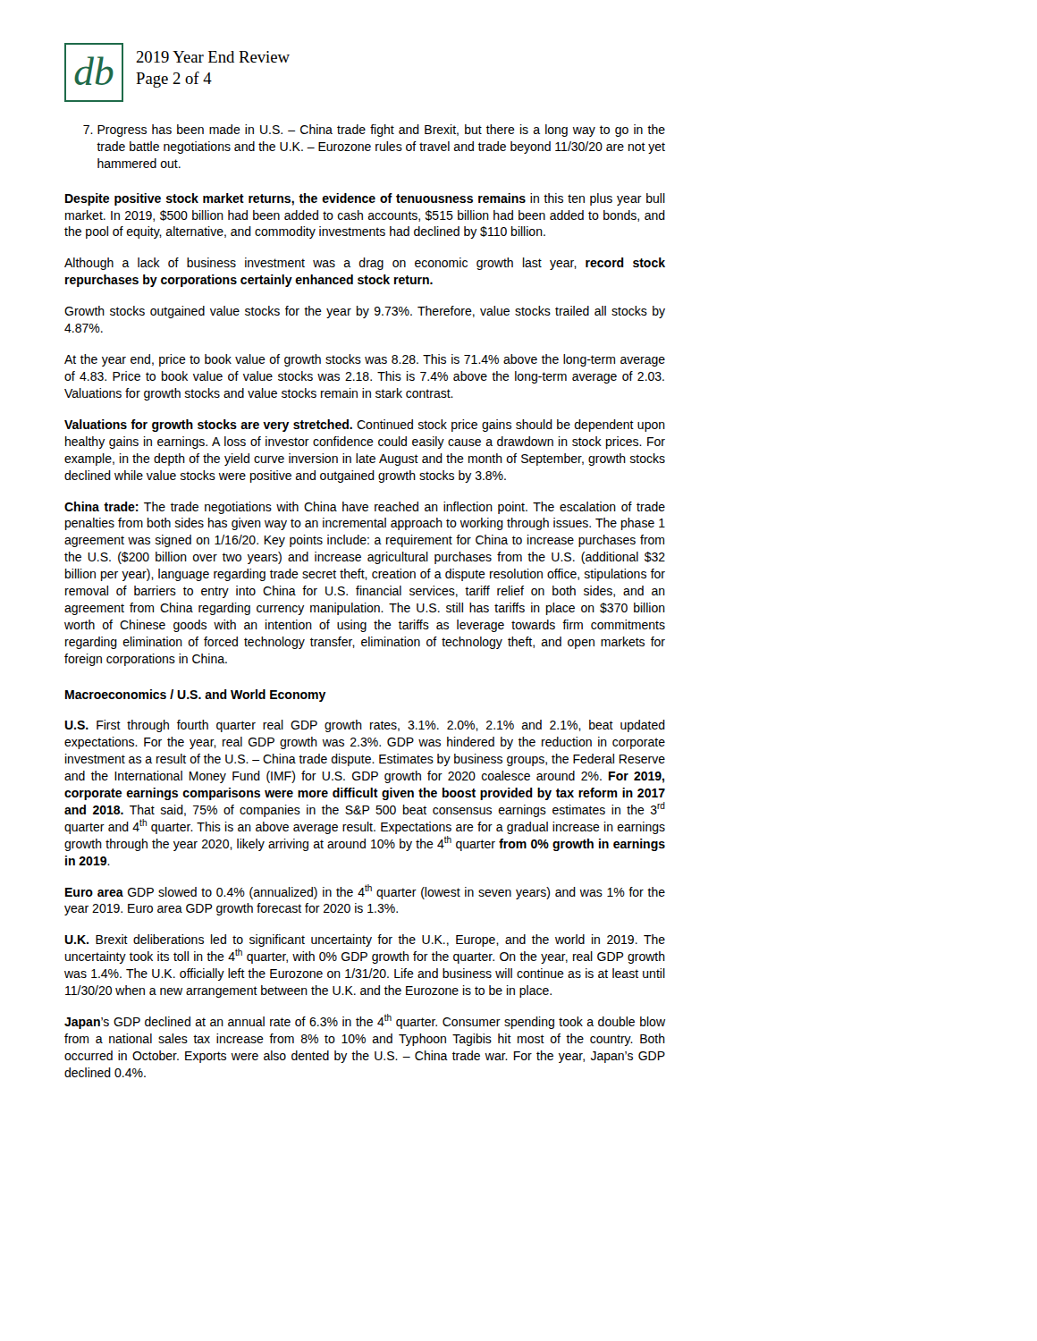2019 Year End Review
Page 2 of 4
Progress has been made in U.S. – China trade fight and Brexit, but there is a long way to go in the trade battle negotiations and the U.K. – Eurozone rules of travel and trade beyond 11/30/20 are not yet hammered out.
Despite positive stock market returns, the evidence of tenuousness remains in this ten plus year bull market. In 2019, $500 billion had been added to cash accounts, $515 billion had been added to bonds, and the pool of equity, alternative, and commodity investments had declined by $110 billion.
Although a lack of business investment was a drag on economic growth last year, record stock repurchases by corporations certainly enhanced stock return.
Growth stocks outgained value stocks for the year by 9.73%. Therefore, value stocks trailed all stocks by 4.87%.
At the year end, price to book value of growth stocks was 8.28. This is 71.4% above the long-term average of 4.83. Price to book value of value stocks was 2.18. This is 7.4% above the long-term average of 2.03. Valuations for growth stocks and value stocks remain in stark contrast.
Valuations for growth stocks are very stretched. Continued stock price gains should be dependent upon healthy gains in earnings. A loss of investor confidence could easily cause a drawdown in stock prices. For example, in the depth of the yield curve inversion in late August and the month of September, growth stocks declined while value stocks were positive and outgained growth stocks by 3.8%.
China trade: The trade negotiations with China have reached an inflection point. The escalation of trade penalties from both sides has given way to an incremental approach to working through issues. The phase 1 agreement was signed on 1/16/20. Key points include: a requirement for China to increase purchases from the U.S. ($200 billion over two years) and increase agricultural purchases from the U.S. (additional $32 billion per year), language regarding trade secret theft, creation of a dispute resolution office, stipulations for removal of barriers to entry into China for U.S. financial services, tariff relief on both sides, and an agreement from China regarding currency manipulation. The U.S. still has tariffs in place on $370 billion worth of Chinese goods with an intention of using the tariffs as leverage towards firm commitments regarding elimination of forced technology transfer, elimination of technology theft, and open markets for foreign corporations in China.
Macroeconomics / U.S. and World Economy
U.S. First through fourth quarter real GDP growth rates, 3.1%. 2.0%, 2.1% and 2.1%, beat updated expectations. For the year, real GDP growth was 2.3%. GDP was hindered by the reduction in corporate investment as a result of the U.S. – China trade dispute. Estimates by business groups, the Federal Reserve and the International Money Fund (IMF) for U.S. GDP growth for 2020 coalesce around 2%. For 2019, corporate earnings comparisons were more difficult given the boost provided by tax reform in 2017 and 2018. That said, 75% of companies in the S&P 500 beat consensus earnings estimates in the 3rd quarter and 4th quarter. This is an above average result. Expectations are for a gradual increase in earnings growth through the year 2020, likely arriving at around 10% by the 4th quarter from 0% growth in earnings in 2019.
Euro area GDP slowed to 0.4% (annualized) in the 4th quarter (lowest in seven years) and was 1% for the year 2019. Euro area GDP growth forecast for 2020 is 1.3%.
U.K. Brexit deliberations led to significant uncertainty for the U.K., Europe, and the world in 2019. The uncertainty took its toll in the 4th quarter, with 0% GDP growth for the quarter. On the year, real GDP growth was 1.4%. The U.K. officially left the Eurozone on 1/31/20. Life and business will continue as is at least until 11/30/20 when a new arrangement between the U.K. and the Eurozone is to be in place.
Japan’s GDP declined at an annual rate of 6.3% in the 4th quarter. Consumer spending took a double blow from a national sales tax increase from 8% to 10% and Typhoon Tagibis hit most of the country. Both occurred in October. Exports were also dented by the U.S. – China trade war. For the year, Japan’s GDP declined 0.4%.